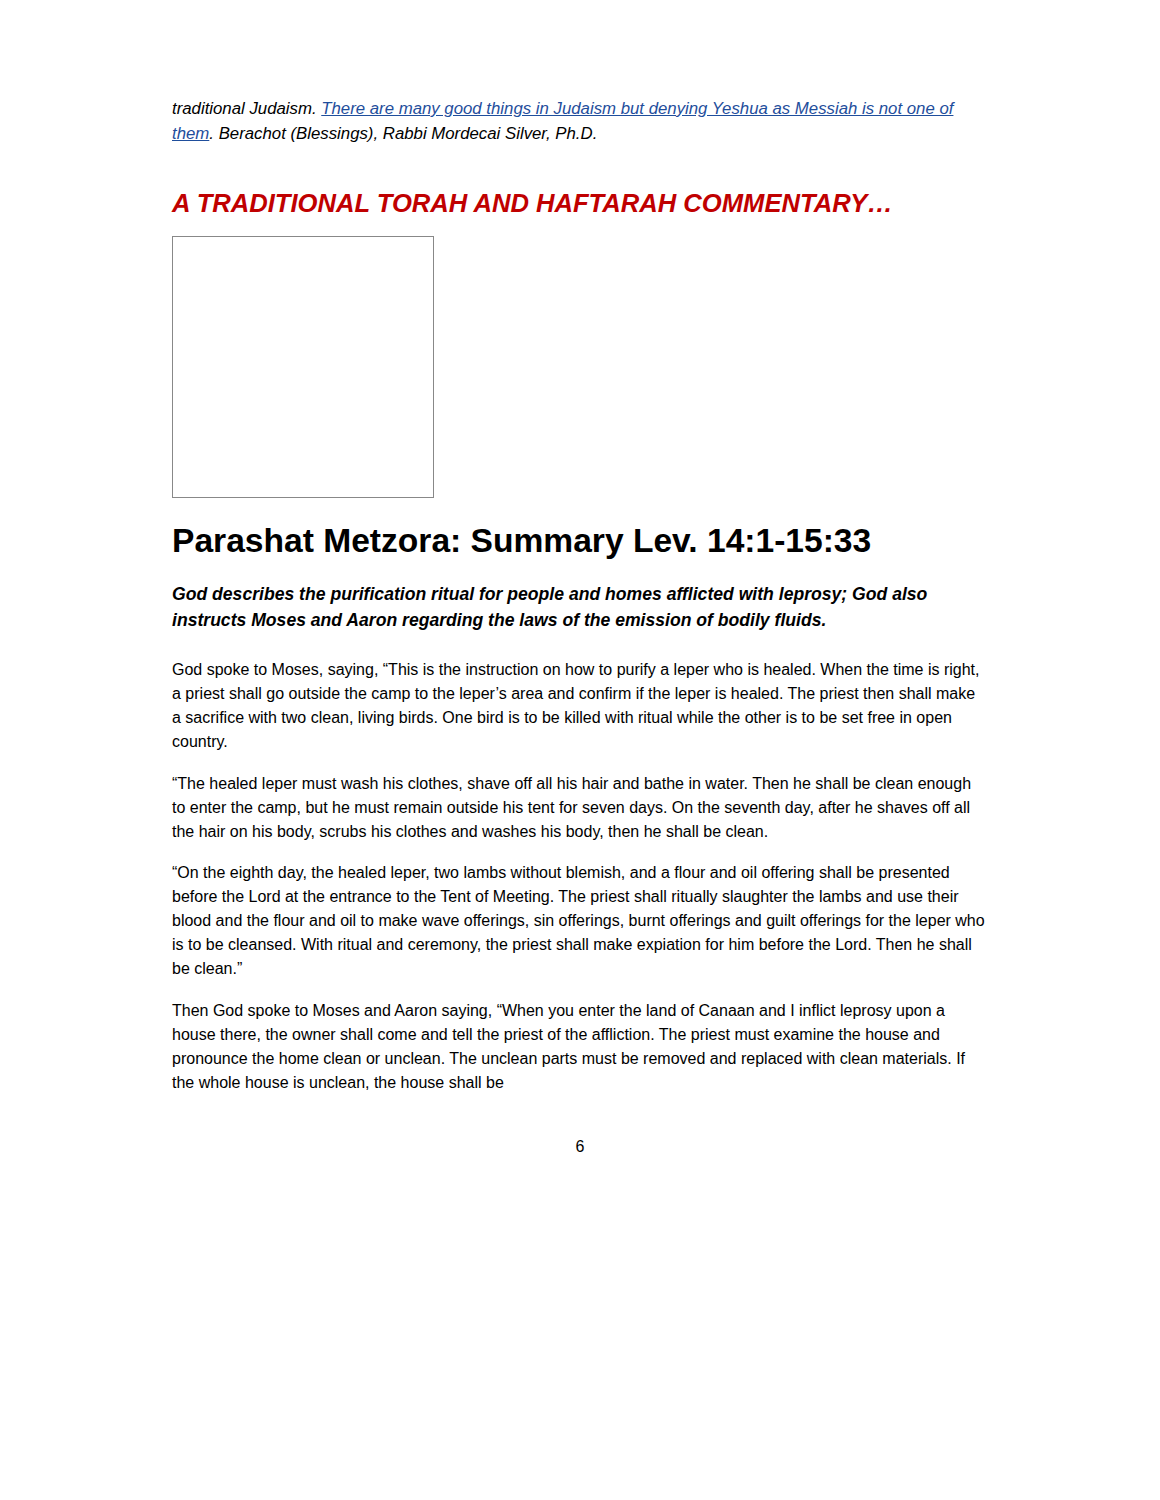traditional Judaism. There are many good things in Judaism but denying Yeshua as Messiah is not one of them. Berachot (Blessings), Rabbi Mordecai Silver, Ph.D.
A TRADITIONAL TORAH AND HAFTARAH COMMENTARY…
Parashat Metzora: Summary Lev. 14:1-15:33
God describes the purification ritual for people and homes afflicted with leprosy; God also instructs Moses and Aaron regarding the laws of the emission of bodily fluids.
God spoke to Moses, saying, “This is the instruction on how to purify a leper who is healed. When the time is right, a priest shall go outside the camp to the leper’s area and confirm if the leper is healed. The priest then shall make a sacrifice with two clean, living birds. One bird is to be killed with ritual while the other is to be set free in open country.
“The healed leper must wash his clothes, shave off all his hair and bathe in water. Then he shall be clean enough to enter the camp, but he must remain outside his tent for seven days. On the seventh day, after he shaves off all the hair on his body, scrubs his clothes and washes his body, then he shall be clean.
“On the eighth day, the healed leper, two lambs without blemish, and a flour and oil offering shall be presented before the Lord at the entrance to the Tent of Meeting. The priest shall ritually slaughter the lambs and use their blood and the flour and oil to make wave offerings, sin offerings, burnt offerings and guilt offerings for the leper who is to be cleansed. With ritual and ceremony, the priest shall make expiation for him before the Lord. Then he shall be clean.”
Then God spoke to Moses and Aaron saying, “When you enter the land of Canaan and I inflict leprosy upon a house there, the owner shall come and tell the priest of the affliction. The priest must examine the house and pronounce the home clean or unclean. The unclean parts must be removed and replaced with clean materials. If the whole house is unclean, the house shall be
6